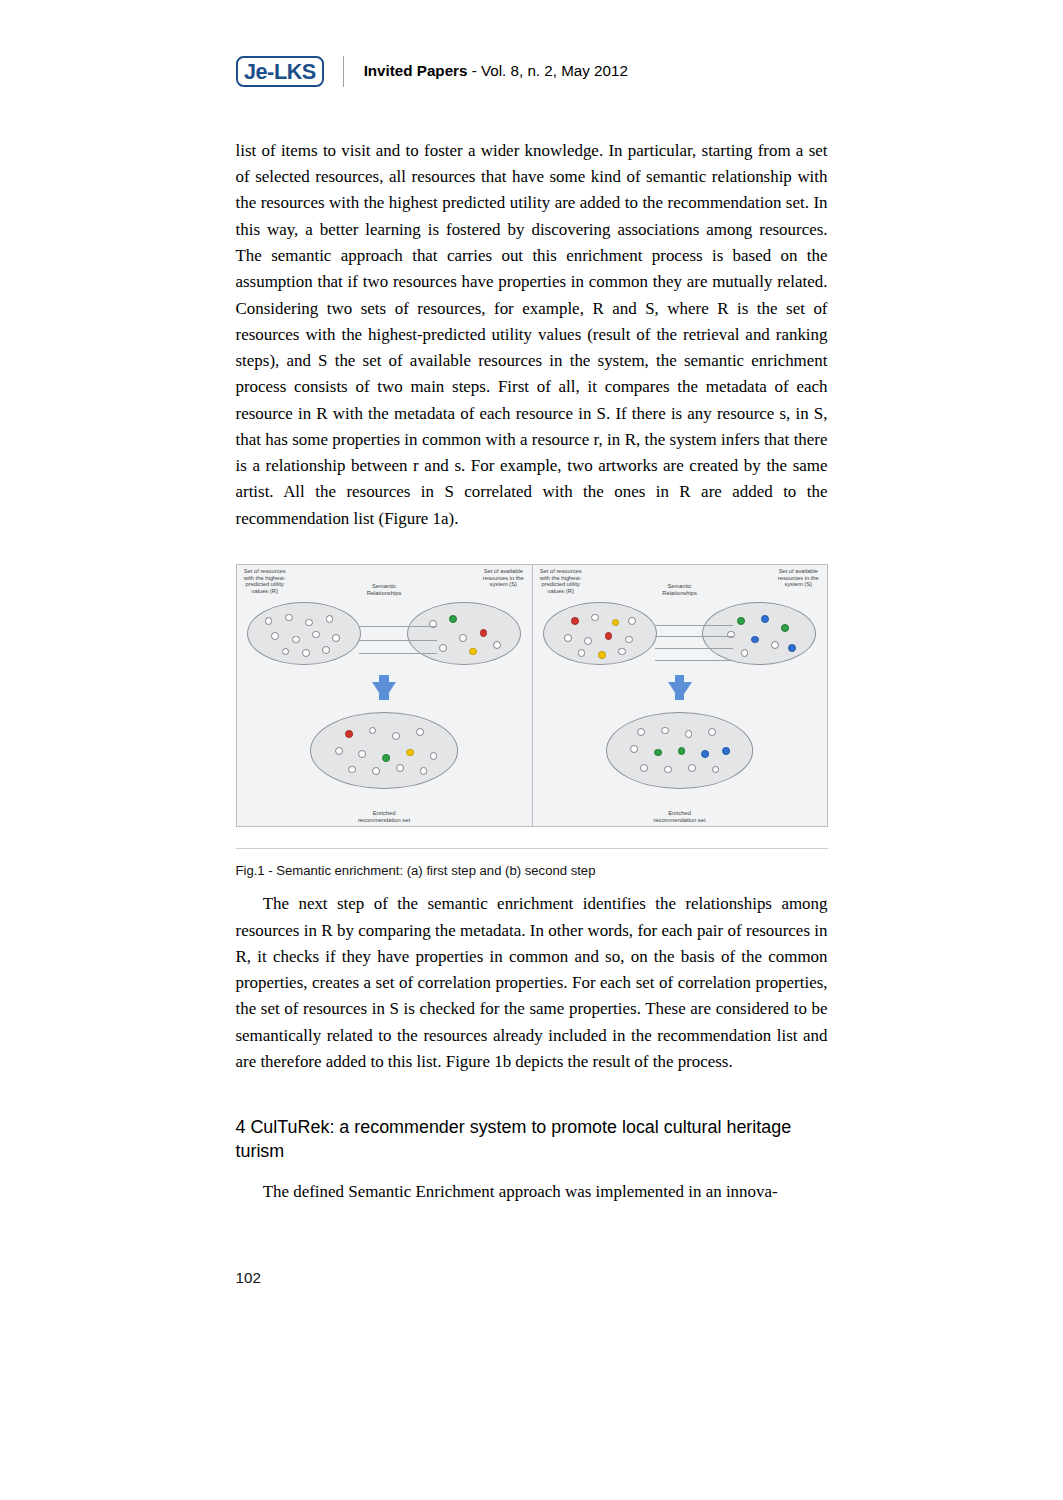Je-LKS
Invited Papers - Vol. 8, n. 2, May 2012
list of items to visit and to foster a wider knowledge. In particular, starting from a set of selected resources, all resources that have some kind of semantic relationship with the resources with the highest predicted utility are added to the recommendation set. In this way, a better learning is fostered by discovering associations among resources. The semantic approach that carries out this enrichment process is based on the assumption that if two resources have properties in common they are mutually related. Considering two sets of resources, for example, R and S, where R is the set of resources with the highest-predicted utility values (result of the retrieval and ranking steps), and S the set of available resources in the system, the semantic enrichment process consists of two main steps. First of all, it compares the metadata of each resource in R with the metadata of each resource in S. If there is any resource s, in S, that has some properties in common with a resource r, in R, the system infers that there is a relationship between r and s. For example, two artworks are created by the same artist. All the resources in S correlated with the ones in R are added to the recommendation list (Figure 1a).
Set of resources with the highest-predicted utility values (R)
Set of available resources in the system (S)
Semantic Relationships
Enriched recommendation set
Set of resources with the highest-predicted utility values (R)
Set of available resources in the system (S)
Semantic Relationships
Enriched recommendation set
Fig.1 - Semantic enrichment: (a) first step and (b) second step
The next step of the semantic enrichment identifies the relationships among resources in R by comparing the metadata. In other words, for each pair of resources in R, it checks if they have properties in common and so, on the basis of the common properties, creates a set of correlation properties. For each set of correlation properties, the set of resources in S is checked for the same properties. These are considered to be semantically related to the resources already included in the recommendation list and are therefore added to this list. Figure 1b depicts the result of the process.
4 CulTuRek: a recommender system to promote local cultural heritage turism
The defined Semantic Enrichment approach was implemented in an innova-
102